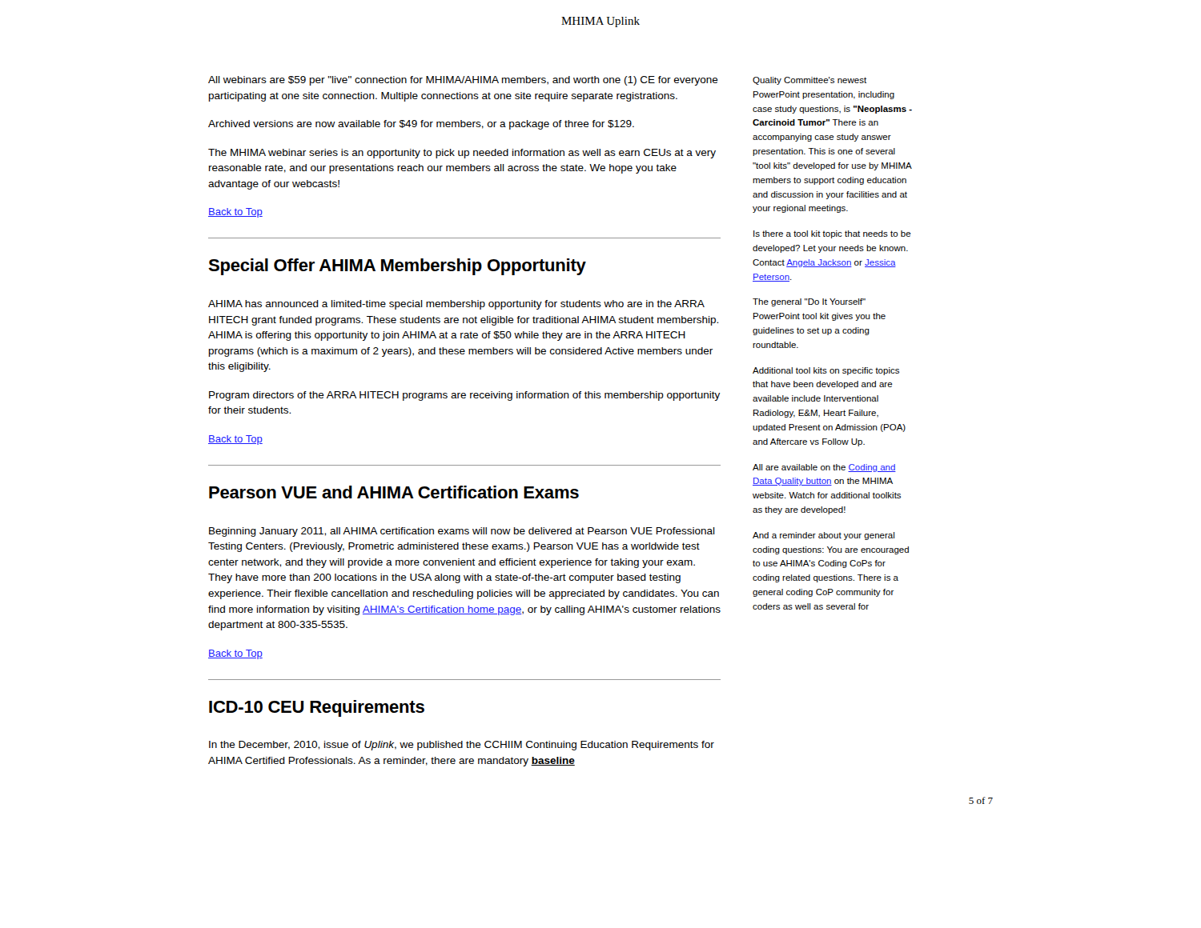MHIMA Uplink
All webinars are $59 per "live" connection for MHIMA/AHIMA members, and worth one (1) CE for everyone participating at one site connection. Multiple connections at one site require separate registrations.
Archived versions are now available for $49 for members, or a package of three for $129.
The MHIMA webinar series is an opportunity to pick up needed information as well as earn CEUs at a very reasonable rate, and our presentations reach our members all across the state. We hope you take advantage of our webcasts!
Back to Top
Special Offer AHIMA Membership Opportunity
AHIMA has announced a limited-time special membership opportunity for students who are in the ARRA HITECH grant funded programs. These students are not eligible for traditional AHIMA student membership. AHIMA is offering this opportunity to join AHIMA at a rate of $50 while they are in the ARRA HITECH programs (which is a maximum of 2 years), and these members will be considered Active members under this eligibility.
Program directors of the ARRA HITECH programs are receiving information of this membership opportunity for their students.
Back to Top
Pearson VUE and AHIMA Certification Exams
Beginning January 2011, all AHIMA certification exams will now be delivered at Pearson VUE Professional Testing Centers. (Previously, Prometric administered these exams.) Pearson VUE has a worldwide test center network, and they will provide a more convenient and efficient experience for taking your exam. They have more than 200 locations in the USA along with a state-of-the-art computer based testing experience. Their flexible cancellation and rescheduling policies will be appreciated by candidates. You can find more information by visiting AHIMA's Certification home page, or by calling AHIMA's customer relations department at 800-335-5535.
Back to Top
ICD-10 CEU Requirements
In the December, 2010, issue of Uplink, we published the CCHIIM Continuing Education Requirements for AHIMA Certified Professionals. As a reminder, there are mandatory baseline
Quality Committee's newest PowerPoint presentation, including case study questions, is "Neoplasms - Carcinoid Tumor" There is an accompanying case study answer presentation. This is one of several "tool kits" developed for use by MHIMA members to support coding education and discussion in your facilities and at your regional meetings.
Is there a tool kit topic that needs to be developed? Let your needs be known. Contact Angela Jackson or Jessica Peterson.
The general "Do It Yourself" PowerPoint tool kit gives you the guidelines to set up a coding roundtable.
Additional tool kits on specific topics that have been developed and are available include Interventional Radiology, E&M, Heart Failure, updated Present on Admission (POA) and Aftercare vs Follow Up.
All are available on the Coding and Data Quality button on the MHIMA website. Watch for additional toolkits as they are developed!
And a reminder about your general coding questions: You are encouraged to use AHIMA's Coding CoPs for coding related questions. There is a general coding CoP community for coders as well as several for
5 of 7